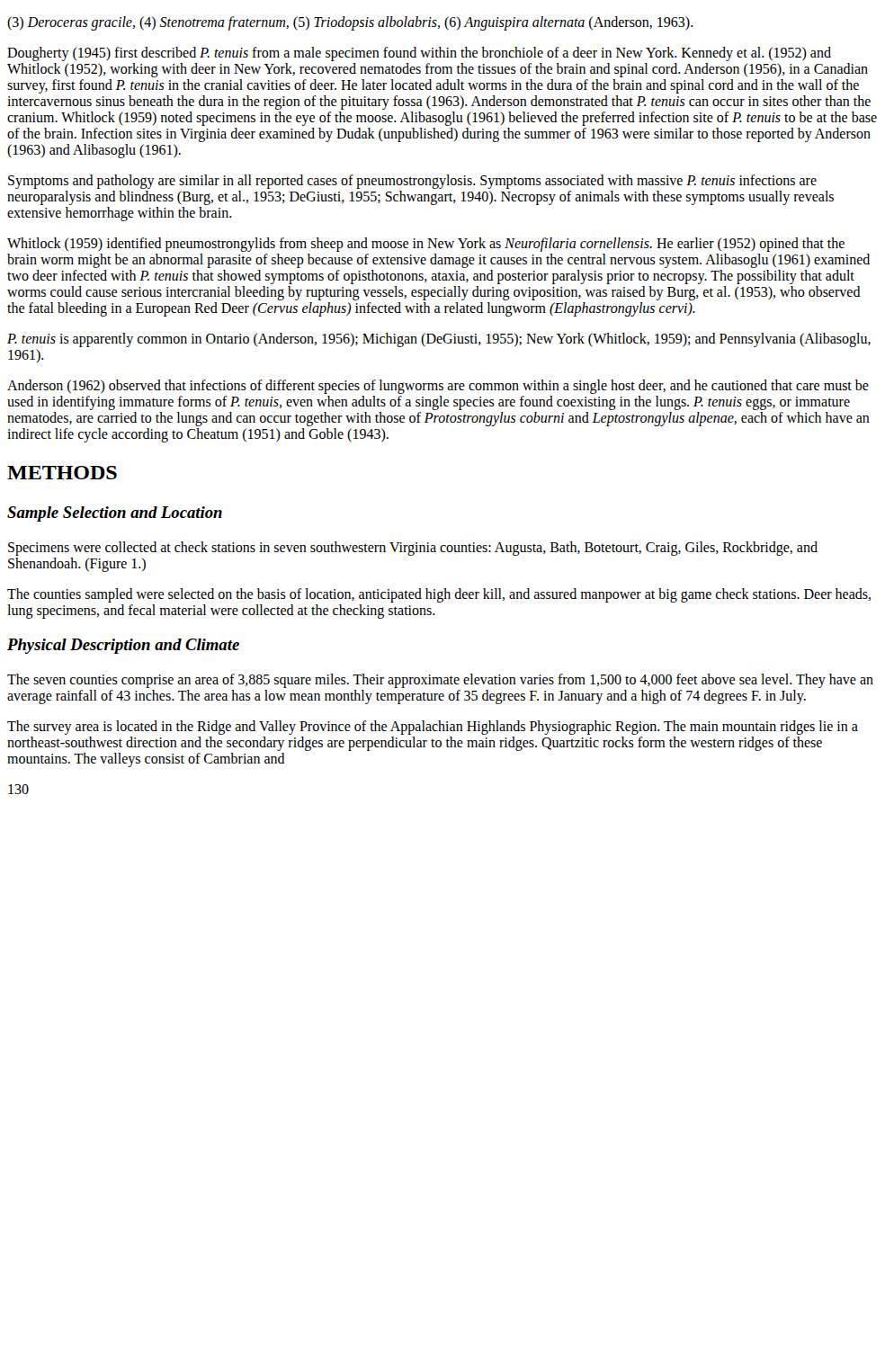(3) Deroceras gracile, (4) Stenotrema fraternum, (5) Triodopsis albolabris, (6) Anguispira alternata (Anderson, 1963).
Dougherty (1945) first described P. tenuis from a male specimen found within the bronchiole of a deer in New York. Kennedy et al. (1952) and Whitlock (1952), working with deer in New York, recovered nematodes from the tissues of the brain and spinal cord. Anderson (1956), in a Canadian survey, first found P. tenuis in the cranial cavities of deer. He later located adult worms in the dura of the brain and spinal cord and in the wall of the intercavernous sinus beneath the dura in the region of the pituitary fossa (1963). Anderson demonstrated that P. tenuis can occur in sites other than the cranium. Whitlock (1959) noted specimens in the eye of the moose. Alibasoglu (1961) believed the preferred infection site of P. tenuis to be at the base of the brain. Infection sites in Virginia deer examined by Dudak (unpublished) during the summer of 1963 were similar to those reported by Anderson (1963) and Alibasoglu (1961).
Symptoms and pathology are similar in all reported cases of pneumostrongylosis. Symptoms associated with massive P. tenuis infections are neuroparalysis and blindness (Burg, et al., 1953; DeGiusti, 1955; Schwangart, 1940). Necropsy of animals with these symptoms usually reveals extensive hemorrhage within the brain.
Whitlock (1959) identified pneumostrongylids from sheep and moose in New York as Neurofilaria cornellensis. He earlier (1952) opined that the brain worm might be an abnormal parasite of sheep because of extensive damage it causes in the central nervous system. Alibasoglu (1961) examined two deer infected with P. tenuis that showed symptoms of opisthotonons, ataxia, and posterior paralysis prior to necropsy. The possibility that adult worms could cause serious intercranial bleeding by rupturing vessels, especially during oviposition, was raised by Burg, et al. (1953), who observed the fatal bleeding in a European Red Deer (Cervus elaphus) infected with a related lungworm (Elaphastrongylus cervi).
P. tenuis is apparently common in Ontario (Anderson, 1956); Michigan (DeGiusti, 1955); New York (Whitlock, 1959); and Pennsylvania (Alibasoglu, 1961).
Anderson (1962) observed that infections of different species of lungworms are common within a single host deer, and he cautioned that care must be used in identifying immature forms of P. tenuis, even when adults of a single species are found coexisting in the lungs. P. tenuis eggs, or immature nematodes, are carried to the lungs and can occur together with those of Protostrongylus coburni and Leptostrongylus alpenae, each of which have an indirect life cycle according to Cheatum (1951) and Goble (1943).
METHODS
Sample Selection and Location
Specimens were collected at check stations in seven southwestern Virginia counties: Augusta, Bath, Botetourt, Craig, Giles, Rockbridge, and Shenandoah. (Figure 1.)
The counties sampled were selected on the basis of location, anticipated high deer kill, and assured manpower at big game check stations. Deer heads, lung specimens, and fecal material were collected at the checking stations.
Physical Description and Climate
The seven counties comprise an area of 3,885 square miles. Their approximate elevation varies from 1,500 to 4,000 feet above sea level. They have an average rainfall of 43 inches. The area has a low mean monthly temperature of 35 degrees F. in January and a high of 74 degrees F. in July.
The survey area is located in the Ridge and Valley Province of the Appalachian Highlands Physiographic Region. The main mountain ridges lie in a northeast-southwest direction and the secondary ridges are perpendicular to the main ridges. Quartzitic rocks form the western ridges of these mountains. The valleys consist of Cambrian and
130